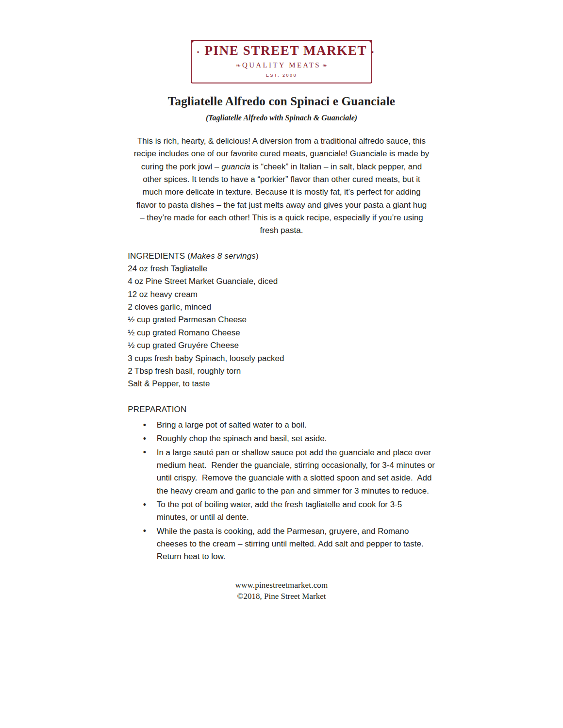· PINE STREET MARKET ·
❧ QUALITY MEATS ❧
EST. 2008
Tagliatelle Alfredo con Spinaci e Guanciale
(Tagliatelle Alfredo with Spinach & Guanciale)
This is rich, hearty, & delicious! A diversion from a traditional alfredo sauce, this recipe includes one of our favorite cured meats, guanciale! Guanciale is made by curing the pork jowl – guancia is “cheek” in Italian – in salt, black pepper, and other spices. It tends to have a “porkier” flavor than other cured meats, but it much more delicate in texture. Because it is mostly fat, it’s perfect for adding flavor to pasta dishes – the fat just melts away and gives your pasta a giant hug – they’re made for each other! This is a quick recipe, especially if you’re using fresh pasta.
INGREDIENTS (Makes 8 servings)
24 oz fresh Tagliatelle
4 oz Pine Street Market Guanciale, diced
12 oz heavy cream
2 cloves garlic, minced
½ cup grated Parmesan Cheese
½ cup grated Romano Cheese
½ cup grated Gruyére Cheese
3 cups fresh baby Spinach, loosely packed
2 Tbsp fresh basil, roughly torn
Salt & Pepper, to taste
PREPARATION
Bring a large pot of salted water to a boil.
Roughly chop the spinach and basil, set aside.
In a large sauté pan or shallow sauce pot add the guanciale and place over medium heat. Render the guanciale, stirring occasionally, for 3-4 minutes or until crispy. Remove the guanciale with a slotted spoon and set aside. Add the heavy cream and garlic to the pan and simmer for 3 minutes to reduce.
To the pot of boiling water, add the fresh tagliatelle and cook for 3-5 minutes, or until al dente.
While the pasta is cooking, add the Parmesan, gruyere, and Romano cheeses to the cream – stirring until melted. Add salt and pepper to taste. Return heat to low.
www.pinestreetmarket.com
©2018, Pine Street Market